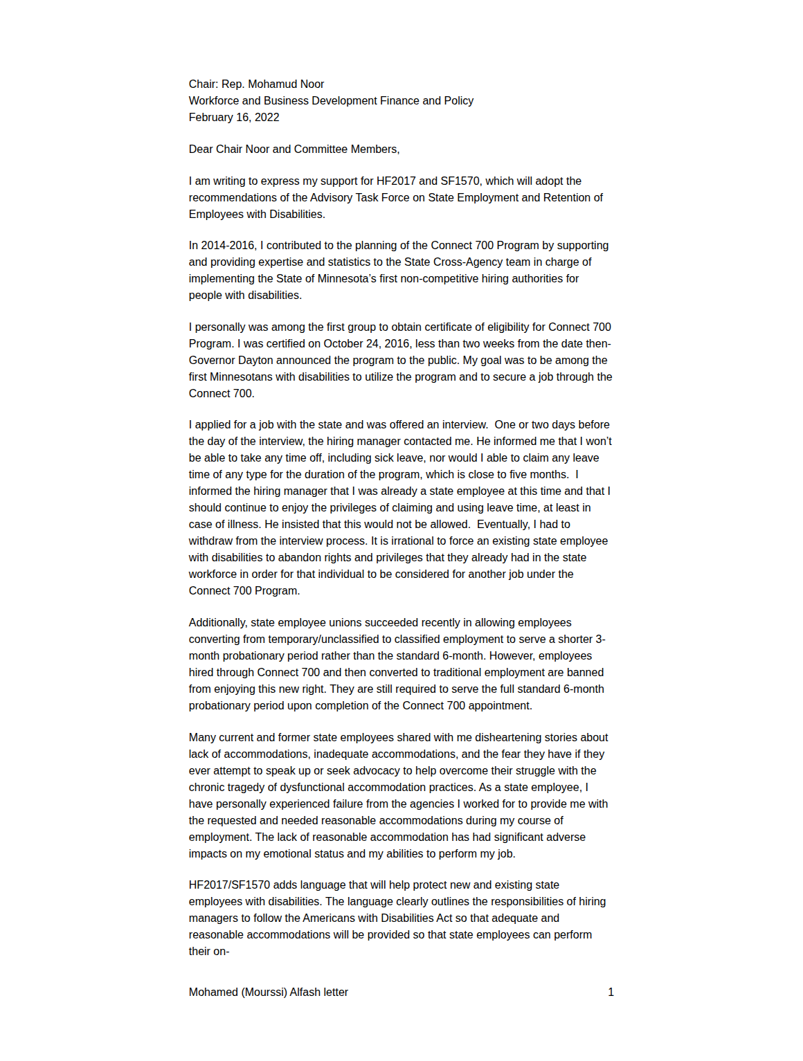Chair: Rep. Mohamud Noor
Workforce and Business Development Finance and Policy
February 16, 2022
Dear Chair Noor and Committee Members,
I am writing to express my support for HF2017 and SF1570, which will adopt the recommendations of the Advisory Task Force on State Employment and Retention of Employees with Disabilities.
In 2014-2016, I contributed to the planning of the Connect 700 Program by supporting and providing expertise and statistics to the State Cross-Agency team in charge of implementing the State of Minnesota’s first non-competitive hiring authorities for people with disabilities.
I personally was among the first group to obtain certificate of eligibility for Connect 700 Program. I was certified on October 24, 2016, less than two weeks from the date then-Governor Dayton announced the program to the public. My goal was to be among the first Minnesotans with disabilities to utilize the program and to secure a job through the Connect 700.
I applied for a job with the state and was offered an interview. One or two days before the day of the interview, the hiring manager contacted me. He informed me that I won’t be able to take any time off, including sick leave, nor would I able to claim any leave time of any type for the duration of the program, which is close to five months. I informed the hiring manager that I was already a state employee at this time and that I should continue to enjoy the privileges of claiming and using leave time, at least in case of illness. He insisted that this would not be allowed. Eventually, I had to withdraw from the interview process. It is irrational to force an existing state employee with disabilities to abandon rights and privileges that they already had in the state workforce in order for that individual to be considered for another job under the Connect 700 Program.
Additionally, state employee unions succeeded recently in allowing employees converting from temporary/unclassified to classified employment to serve a shorter 3-month probationary period rather than the standard 6-month. However, employees hired through Connect 700 and then converted to traditional employment are banned from enjoying this new right. They are still required to serve the full standard 6-month probationary period upon completion of the Connect 700 appointment.
Many current and former state employees shared with me disheartening stories about lack of accommodations, inadequate accommodations, and the fear they have if they ever attempt to speak up or seek advocacy to help overcome their struggle with the chronic tragedy of dysfunctional accommodation practices. As a state employee, I have personally experienced failure from the agencies I worked for to provide me with the requested and needed reasonable accommodations during my course of employment. The lack of reasonable accommodation has had significant adverse impacts on my emotional status and my abilities to perform my job.
HF2017/SF1570 adds language that will help protect new and existing state employees with disabilities. The language clearly outlines the responsibilities of hiring managers to follow the Americans with Disabilities Act so that adequate and reasonable accommodations will be provided so that state employees can perform their on-
Mohamed (Mourssi) Alfash letter 1